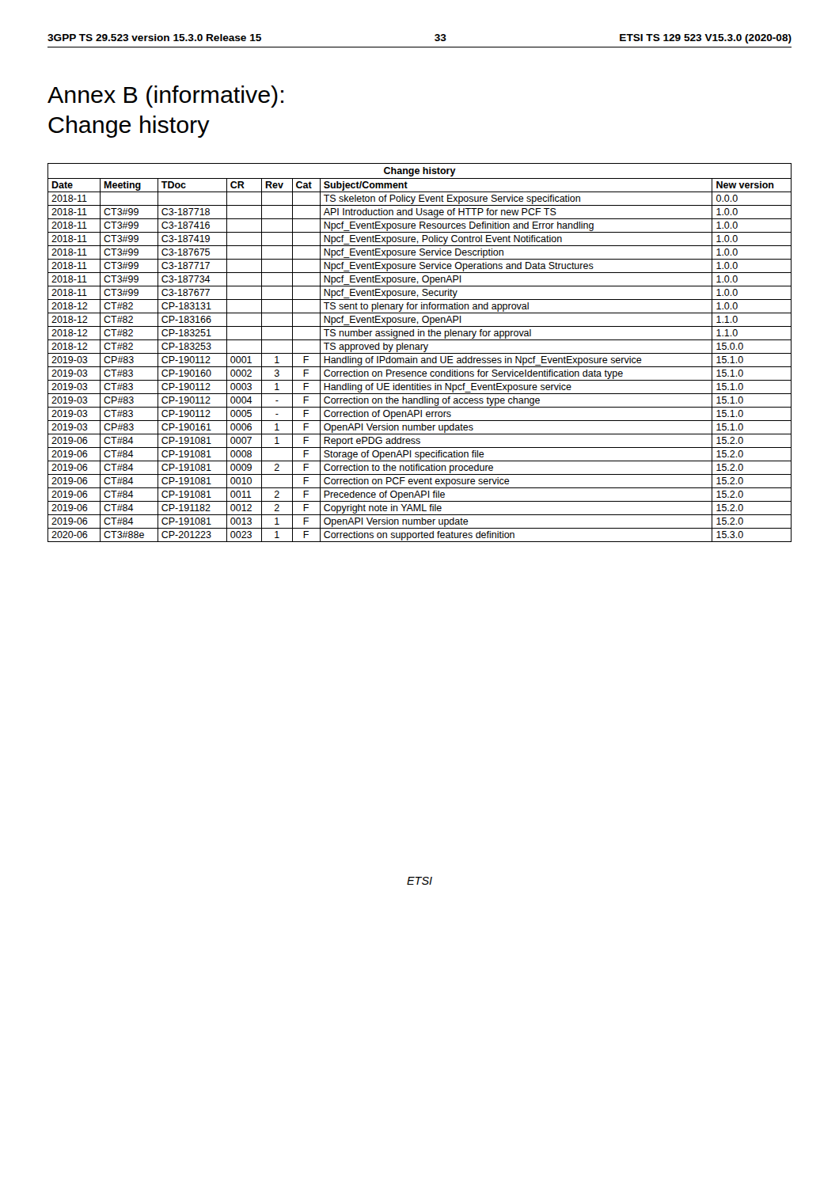3GPP TS 29.523 version 15.3.0 Release 15
33
ETSI TS 129 523 V15.3.0 (2020-08)
Annex B (informative):
Change history
Change history
| Date | Meeting | TDoc | CR | Rev | Cat | Subject/Comment | New version |
| --- | --- | --- | --- | --- | --- | --- | --- |
| 2018-11 | | | | | | TS skeleton of Policy Event Exposure Service specification | 0.0.0 |
| 2018-11 | CT3#99 | C3-187718 | | | | API Introduction and Usage of HTTP for new PCF TS | 1.0.0 |
| 2018-11 | CT3#99 | C3-187416 | | | | Npcf_EventExposure Resources Definition and Error handling | 1.0.0 |
| 2018-11 | CT3#99 | C3-187419 | | | | Npcf_EventExposure, Policy Control Event Notification | 1.0.0 |
| 2018-11 | CT3#99 | C3-187675 | | | | Npcf_EventExposure Service Description | 1.0.0 |
| 2018-11 | CT3#99 | C3-187717 | | | | Npcf_EventExposure Service Operations and Data Structures | 1.0.0 |
| 2018-11 | CT3#99 | C3-187734 | | | | Npcf_EventExposure, OpenAPI | 1.0.0 |
| 2018-11 | CT3#99 | C3-187677 | | | | Npcf_EventExposure, Security | 1.0.0 |
| 2018-12 | CT#82 | CP-183131 | | | | TS sent to plenary for information and approval | 1.0.0 |
| 2018-12 | CT#82 | CP-183166 | | | | Npcf_EventExposure, OpenAPI | 1.1.0 |
| 2018-12 | CT#82 | CP-183251 | | | | TS number assigned in the plenary for approval | 1.1.0 |
| 2018-12 | CT#82 | CP-183253 | | | | TS approved by plenary | 15.0.0 |
| 2019-03 | CP#83 | CP-190112 | 0001 | 1 | F | Handling of IPdomain and UE addresses in Npcf_EventExposure service | 15.1.0 |
| 2019-03 | CT#83 | CP-190160 | 0002 | 3 | F | Correction on Presence conditions for ServiceIdentification data type | 15.1.0 |
| 2019-03 | CT#83 | CP-190112 | 0003 | 1 | F | Handling of UE identities in Npcf_EventExposure service | 15.1.0 |
| 2019-03 | CP#83 | CP-190112 | 0004 | - | F | Correction on the handling of access type change | 15.1.0 |
| 2019-03 | CT#83 | CP-190112 | 0005 | - | F | Correction of OpenAPI errors | 15.1.0 |
| 2019-03 | CP#83 | CP-190161 | 0006 | 1 | F | OpenAPI Version number updates | 15.1.0 |
| 2019-06 | CT#84 | CP-191081 | 0007 | 1 | F | Report ePDG address | 15.2.0 |
| 2019-06 | CT#84 | CP-191081 | 0008 | | F | Storage of OpenAPI specification file | 15.2.0 |
| 2019-06 | CT#84 | CP-191081 | 0009 | 2 | F | Correction to the notification procedure | 15.2.0 |
| 2019-06 | CT#84 | CP-191081 | 0010 | | F | Correction on PCF event exposure service | 15.2.0 |
| 2019-06 | CT#84 | CP-191081 | 0011 | 2 | F | Precedence of OpenAPI file | 15.2.0 |
| 2019-06 | CT#84 | CP-191182 | 0012 | 2 | F | Copyright note in YAML file | 15.2.0 |
| 2019-06 | CT#84 | CP-191081 | 0013 | 1 | F | OpenAPI Version number update | 15.2.0 |
| 2020-06 | CT3#88e | CP-201223 | 0023 | 1 | F | Corrections on supported features definition | 15.3.0 |
ETSI